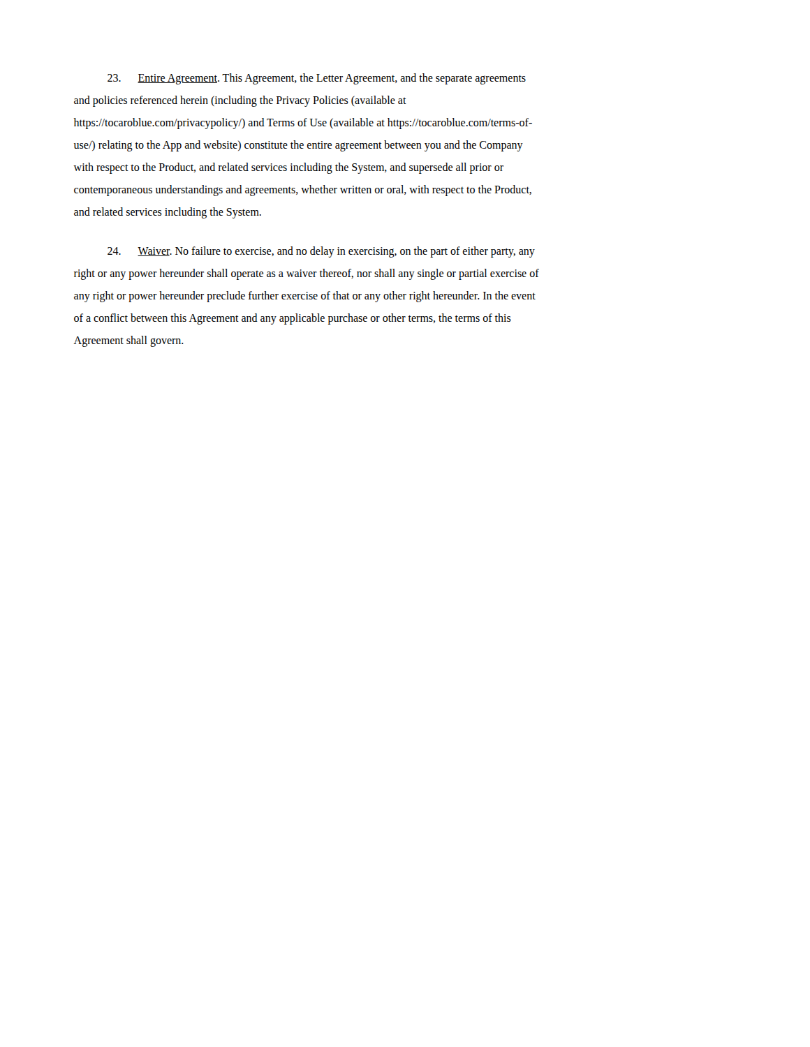23. Entire Agreement. This Agreement, the Letter Agreement, and the separate agreements and policies referenced herein (including the Privacy Policies (available at https://tocaroblue.com/privacypolicy/) and Terms of Use (available at https://tocaroblue.com/terms-of-use/) relating to the App and website) constitute the entire agreement between you and the Company with respect to the Product, and related services including the System, and supersede all prior or contemporaneous understandings and agreements, whether written or oral, with respect to the Product, and related services including the System.
24. Waiver. No failure to exercise, and no delay in exercising, on the part of either party, any right or any power hereunder shall operate as a waiver thereof, nor shall any single or partial exercise of any right or power hereunder preclude further exercise of that or any other right hereunder. In the event of a conflict between this Agreement and any applicable purchase or other terms, the terms of this Agreement shall govern.